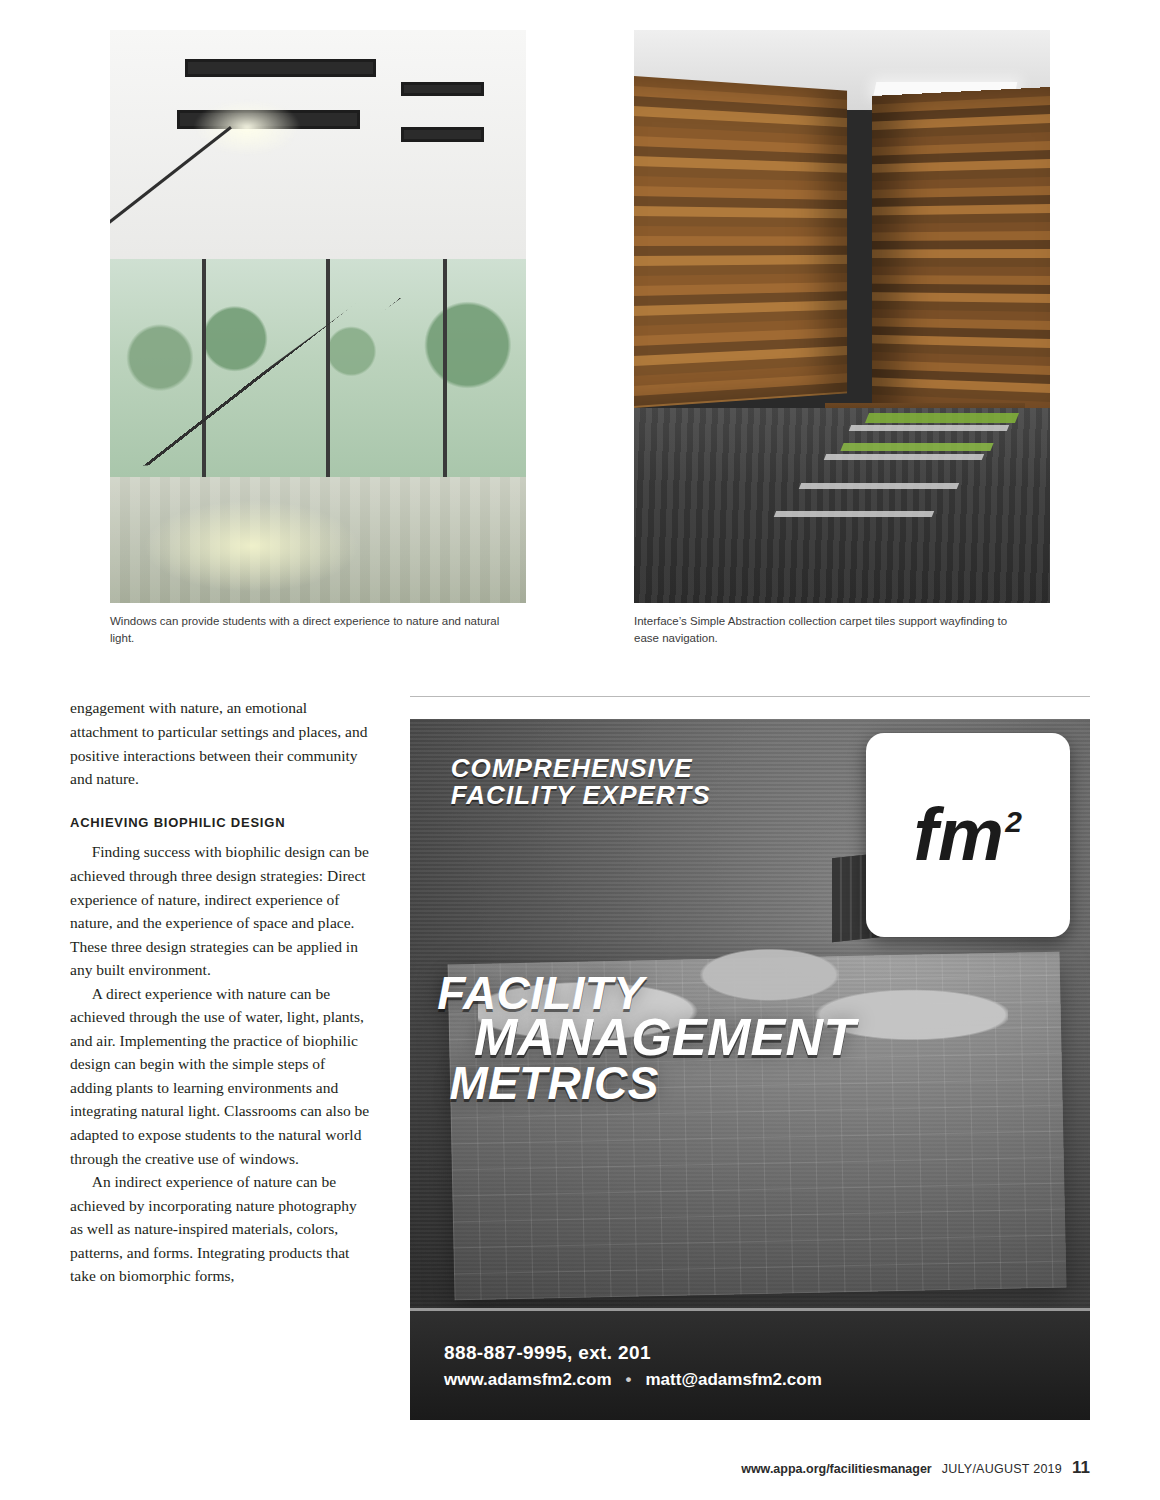Windows can provide students with a direct experience to nature and natural light.
Interface’s Simple Abstraction collection carpet tiles support wayfinding to ease navigation.
engagement with nature, an emotional attachment to particular settings and places, and positive interactions between their community and nature.
Achieving Biophilic Design
Finding success with biophilic design can be achieved through three design strategies: Direct experience of nature, indirect experience of nature, and the experience of space and place. These three design strategies can be applied in any built environment.
A direct experience with nature can be achieved through the use of water, light, plants, and air. Implementing the practice of biophilic design can begin with the simple steps of adding plants to learning environments and integrating natural light. Classrooms can also be adapted to expose students to the natural world through the creative use of windows.
An indirect experience of nature can be achieved by incorporating nature photography as well as nature-inspired materials, colors, patterns, and forms. Integrating products that take on biomorphic forms,
Comprehensive
Facility Experts
fm2
Facility Management Metrics
888-887-9995, ext. 201
www.adamsfm2.com • matt@adamsfm2.com
www.appa.org/facilitiesmanager JULY/AUGUST 2019 11